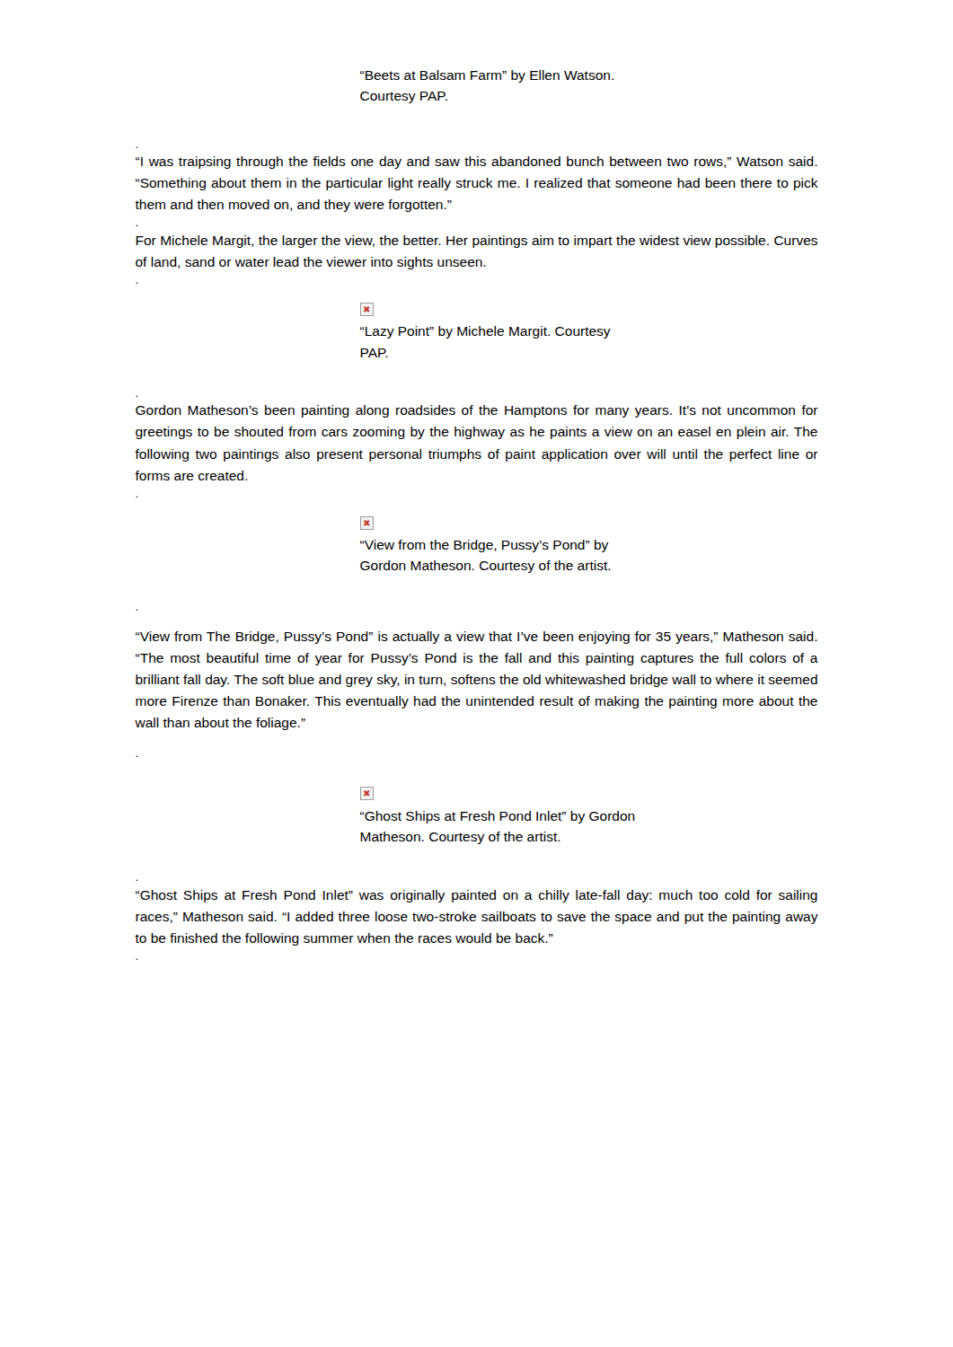“Beets at Balsam Farm” by Ellen Watson.
Courtesy PAP.
.
“I was traipsing through the fields one day and saw this abandoned bunch between two rows,” Watson said. “Something about them in the particular light really struck me. I realized that someone had been there to pick them and then moved on, and they were forgotten.”
.
For Michele Margit, the larger the view, the better. Her paintings aim to impart the widest view possible. Curves of land, sand or water lead the viewer into sights unseen.
.
✖
“Lazy Point” by Michele Margit. Courtesy
PAP.
.
Gordon Matheson’s been painting along roadsides of the Hamptons for many years. It’s not uncommon for greetings to be shouted from cars zooming by the highway as he paints a view on an easel en plein air. The following two paintings also present personal triumphs of paint application over will until the perfect line or forms are created.
.
✖
“View from the Bridge, Pussy’s Pond” by
Gordon Matheson. Courtesy of the artist.
.
“View from The Bridge, Pussy’s Pond” is actually a view that I’ve been enjoying for 35 years,” Matheson said. “The most beautiful time of year for Pussy’s Pond is the fall and this painting captures the full colors of a brilliant fall day. The soft blue and grey sky, in turn, softens the old whitewashed bridge wall to where it seemed more Firenze than Bonaker. This eventually had the unintended result of making the painting more about the wall than about the foliage.”
.
✖
“Ghost Ships at Fresh Pond Inlet” by Gordon
Matheson. Courtesy of the artist.
.
“Ghost Ships at Fresh Pond Inlet” was originally painted on a chilly late-fall day: much too cold for sailing races,” Matheson said. “I added three loose two-stroke sailboats to save the space and put the painting away to be finished the following summer when the races would be back.”
.